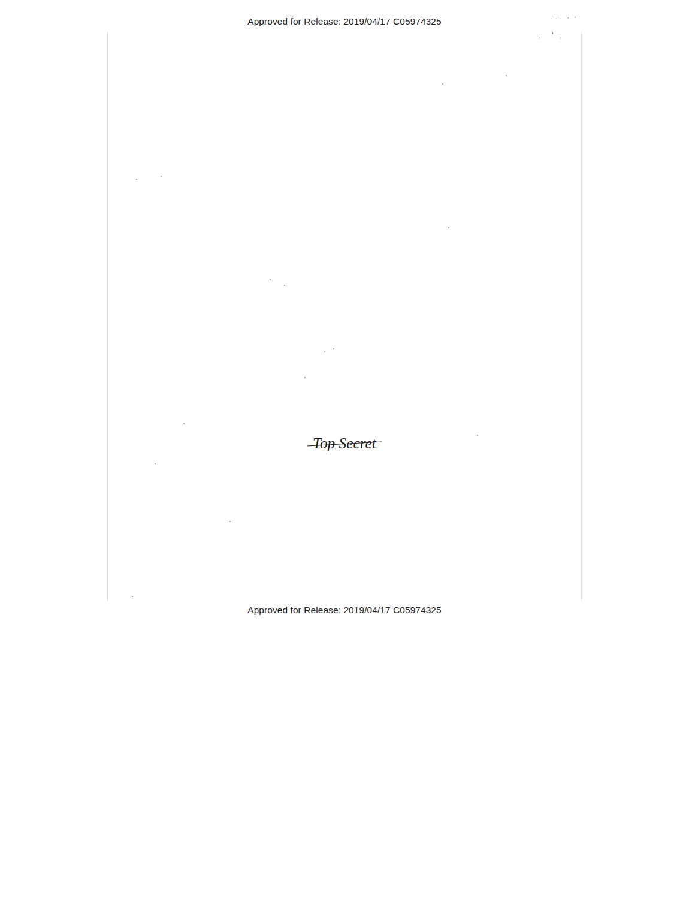— · · · ' ·
Approved for Release: 2019/04/17 C05974325
Top Secret
Approved for Release: 2019/04/17 C05974325